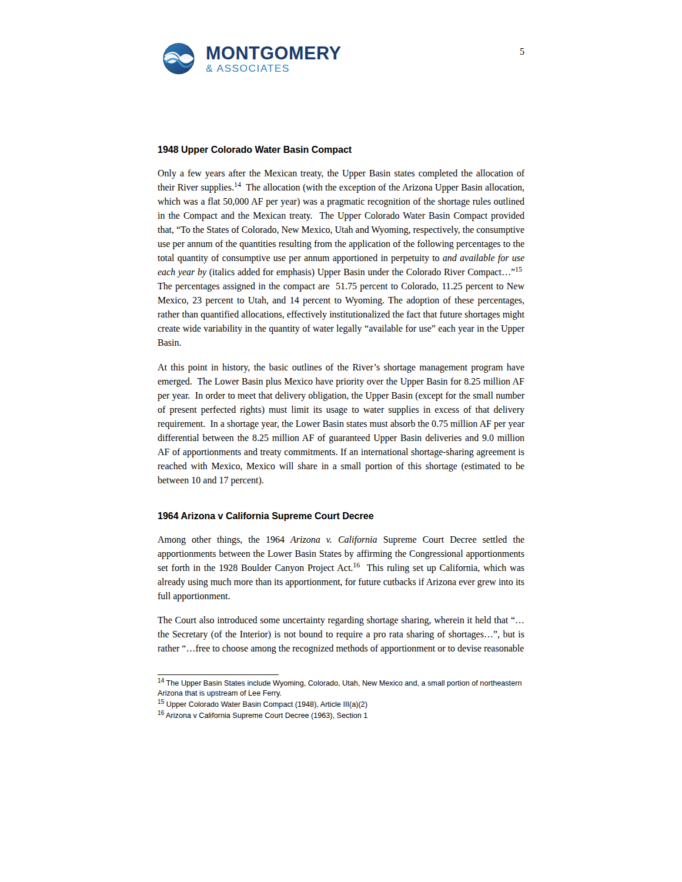MONTGOMERY & ASSOCIATES
5
1948 Upper Colorado Water Basin Compact
Only a few years after the Mexican treaty, the Upper Basin states completed the allocation of their River supplies.14 The allocation (with the exception of the Arizona Upper Basin allocation, which was a flat 50,000 AF per year) was a pragmatic recognition of the shortage rules outlined in the Compact and the Mexican treaty. The Upper Colorado Water Basin Compact provided that, “To the States of Colorado, New Mexico, Utah and Wyoming, respectively, the consumptive use per annum of the quantities resulting from the application of the following percentages to the total quantity of consumptive use per annum apportioned in perpetuity to and available for use each year by (italics added for emphasis) Upper Basin under the Colorado River Compact…”15 The percentages assigned in the compact are 51.75 percent to Colorado, 11.25 percent to New Mexico, 23 percent to Utah, and 14 percent to Wyoming. The adoption of these percentages, rather than quantified allocations, effectively institutionalized the fact that future shortages might create wide variability in the quantity of water legally “available for use” each year in the Upper Basin.
At this point in history, the basic outlines of the River’s shortage management program have emerged. The Lower Basin plus Mexico have priority over the Upper Basin for 8.25 million AF per year. In order to meet that delivery obligation, the Upper Basin (except for the small number of present perfected rights) must limit its usage to water supplies in excess of that delivery requirement. In a shortage year, the Lower Basin states must absorb the 0.75 million AF per year differential between the 8.25 million AF of guaranteed Upper Basin deliveries and 9.0 million AF of apportionments and treaty commitments. If an international shortage-sharing agreement is reached with Mexico, Mexico will share in a small portion of this shortage (estimated to be between 10 and 17 percent).
1964 Arizona v California Supreme Court Decree
Among other things, the 1964 Arizona v. California Supreme Court Decree settled the apportionments between the Lower Basin States by affirming the Congressional apportionments set forth in the 1928 Boulder Canyon Project Act.16 This ruling set up California, which was already using much more than its apportionment, for future cutbacks if Arizona ever grew into its full apportionment.
The Court also introduced some uncertainty regarding shortage sharing, wherein it held that “…the Secretary (of the Interior) is not bound to require a pro rata sharing of shortages…”, but is rather “…free to choose among the recognized methods of apportionment or to devise reasonable
14 The Upper Basin States include Wyoming, Colorado, Utah, New Mexico and, a small portion of northeastern Arizona that is upstream of Lee Ferry.
15 Upper Colorado Water Basin Compact (1948), Article III(a)(2)
16 Arizona v California Supreme Court Decree (1963), Section 1